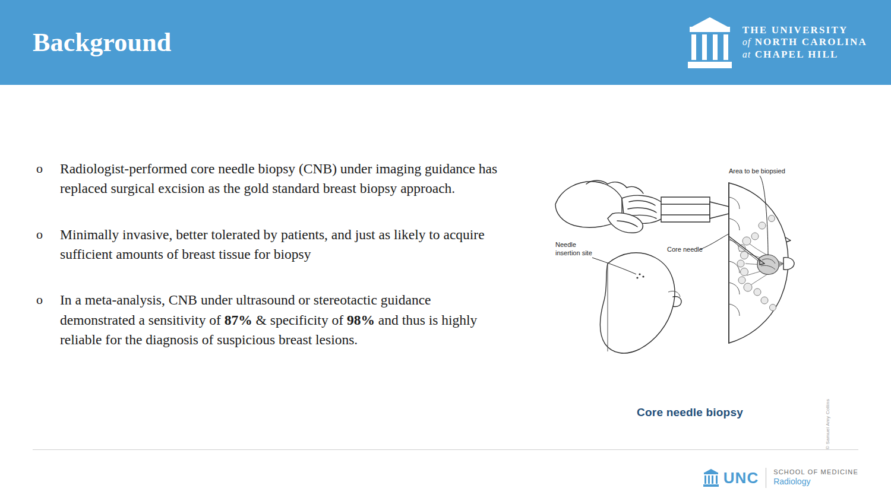Background
The University of North Carolina at Chapel Hill
Radiologist-performed core needle biopsy (CNB) under imaging guidance has replaced surgical excision as the gold standard breast biopsy approach.
Minimally invasive, better tolerated by patients, and just as likely to acquire sufficient amounts of breast tissue for biopsy
In a meta-analysis, CNB under ultrasound or stereotactic guidance demonstrated a sensitivity of 87% & specificity of 98% and thus is highly reliable for the diagnosis of suspicious breast lesions.
Area to be biopsied Needle insertion site Core needle © Samuel Amy Collins
Core needle biopsy
UNC
School of Medicine
Radiology